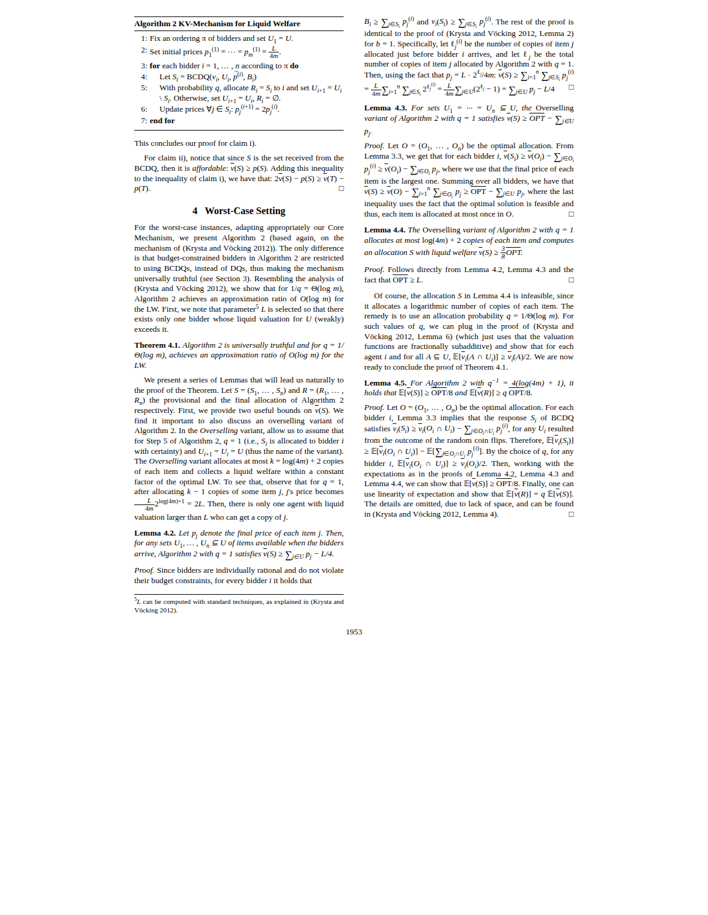Algorithm 2 KV-Mechanism for Liquid Welfare
Fix an ordering π of bidders and set U1 = U.
Set initial prices p1(1) = ··· = pm(1) = L 4m.
for each bidder i = 1, … , n according to π do
Let Si = BCDQ(vi, Ui, p(i), Bi)
With probability q, allocate Ri = Si to i and set Ui+1 = Ui \ Si. Otherwise, set Ui+1 = Ui, Ri = ∅.
Update prices ∀j ∈ Si: pj(i+1) = 2pj(i).
end for
This concludes our proof for claim i).
For claim ii), notice that since S is the set received from the BCDQ, then it is affordable: v(S) ≥ p(S). Adding this inequality to the inequality of claim i), we have that: 2v(S) − p(S) ≥ v(T) − p(T). □
4 Worst-Case Setting
For the worst-case instances, adapting appropriately our Core Mechanism, we present Algorithm 2 (based again, on the mechanism of (Krysta and Vöcking 2012)). The only difference is that budget-constrained bidders in Algorithm 2 are restricted to using BCDQs, instead of DQs, thus making the mechanism universally truthful (see Section 3). Resembling the analysis of (Krysta and Vöcking 2012), we show that for 1/q = Θ(log m), Algorithm 2 achieves an approximation ratio of O(log m) for the LW. First, we note that parameter5 L is selected so that there exists only one bidder whose liquid valuation for U (weakly) exceeds it.
Theorem 4.1. Algorithm 2 is universally truthful and for q = 1/Θ(log m), achieves an approximation ratio of O(log m) for the LW.
We present a series of Lemmas that will lead us naturally to the proof of the Theorem. Let S = (S1, … , Sn) and R = (R1, … , Rn) the provisional and the final allocation of Algorithm 2 respectively. First, we provide two useful bounds on v(S). We find it important to also discuss an overselling variant of Algorithm 2. In the Overselling variant, allow us to assume that for Step 5 of Algorithm 2, q = 1 (i.e., Si is allocated to bidder i with certainty) and Ui+1 = Ui = U (thus the name of the variant). The Overselling variant allocates at most k = log(4m) + 2 copies of each item and collects a liquid welfare within a constant factor of the optimal LW. To see that, observe that for q = 1, after allocating k − 1 copies of some item j, j's price becomes L 4m2log(4m)+1 = 2L. Then, there is only one agent with liquid valuation larger than L who can get a copy of j.
Lemma 4.2. Let pj denote the final price of each item j. Then, for any sets U1, … , Un ⊆ U of items available when the bidders arrive, Algorithm 2 with q = 1 satisfies v(S) ≥ ∑j∈U pj − L/4.
Proof. Since bidders are individually rational and do not violate their budget constraints, for every bidder i it holds that
5L can be computed with standard techniques, as explained in (Krysta and Vöcking 2012).
Bi ≥ ∑j∈Si pj(i) and vi(Si) ≥ ∑j∈Si pj(i). The rest of the proof is identical to the proof of (Krysta and Vöcking 2012, Lemma 2) for b = 1. Specifically, let ℓj(i) be the number of copies of item j allocated just before bidder i arrives, and let ℓj be the total number of copies of item j allocated by Algorithm 2 with q = 1. Then, using the fact that pj = L · 2ℓj/4m: v(S) ≥ ∑i=1n ∑j∈Si pj(i) = L 4m∑i=1n ∑j∈Si 2ℓj(i) = L 4m∑j∈U(2ℓj − 1) = ∑j∈U pj − L/4 □
Lemma 4.3. For sets U1 = ··· = Un ⊆ U, the Overselling variant of Algorithm 2 with q = 1 satisfies v(S) ≥ OPT − ∑j∈U pj.
Proof. Let O = (O1, … , On) be the optimal allocation. From Lemma 3.3, we get that for each bidder i, v(Si) ≥ v(Oi) − ∑j∈Oi pj(i) ≥ v(Oi) − ∑j∈Oi pj, where we use that the final price of each item is the largest one. Summing over all bidders, we have that v(S) ≥ v(O) − ∑i=1n ∑j∈Oi pj ≥ OPT − ∑j∈U pj, where the last inequality uses the fact that the optimal solution is feasible and thus, each item is allocated at most once in O. □
Lemma 4.4. The Overselling variant of Algorithm 2 with q = 1 allocates at most log(4m) + 2 copies of each item and computes an allocation S with liquid welfare v(S) ≥ 38 OPT.
Proof. Follows directly from Lemma 4.2, Lemma 4.3 and the fact that OPT ≥ L. □
Of course, the allocation S in Lemma 4.4 is infeasible, since it allocates a logarithmic number of copies of each item. The remedy is to use an allocation probability q = 1/Θ(log m). For such values of q, we can plug in the proof of (Krysta and Vöcking 2012, Lemma 6) (which just uses that the valuation functions are fractionally subadditive) and show that for each agent i and for all A ⊆ U, 𝔼[vi(A ∩ Ui)] ≥ vi(A)/2. We are now ready to conclude the proof of Theorem 4.1.
Lemma 4.5. For Algorithm 2 with q−1 = 4(log(4m) + 1), it holds that 𝔼[v(S)] ≥ OPT/8 and 𝔼[v(R)] ≥ q OPT/8.
Proof. Let O = (O1, … , On) be the optimal allocation. For each bidder i, Lemma 3.3 implies that the response Si of BCDQ satisfies vi(Si) ≥ vi(Oi ∩ Ui) − ∑j∈Oi∩Ui pj(i), for any Ui resulted from the outcome of the random coin flips. Therefore, 𝔼[vi(Si)] ≥ 𝔼[vi(Oi ∩ Ui)] − 𝔼[∑j∈Oi∩Ui pj(i)]. By the choice of q, for any bidder i, 𝔼[vi(Oi ∩ Ui)] ≥ vi(Oi)/2. Then, working with the expectations as in the proofs of Lemma 4.2, Lemma 4.3 and Lemma 4.4, we can show that 𝔼[v(S)] ≥ OPT/8. Finally, one can use linearity of expectation and show that 𝔼[v(R)] = q 𝔼[v(S)]. The details are omitted, due to lack of space, and can be found in (Krysta and Vöcking 2012, Lemma 4). □
1953